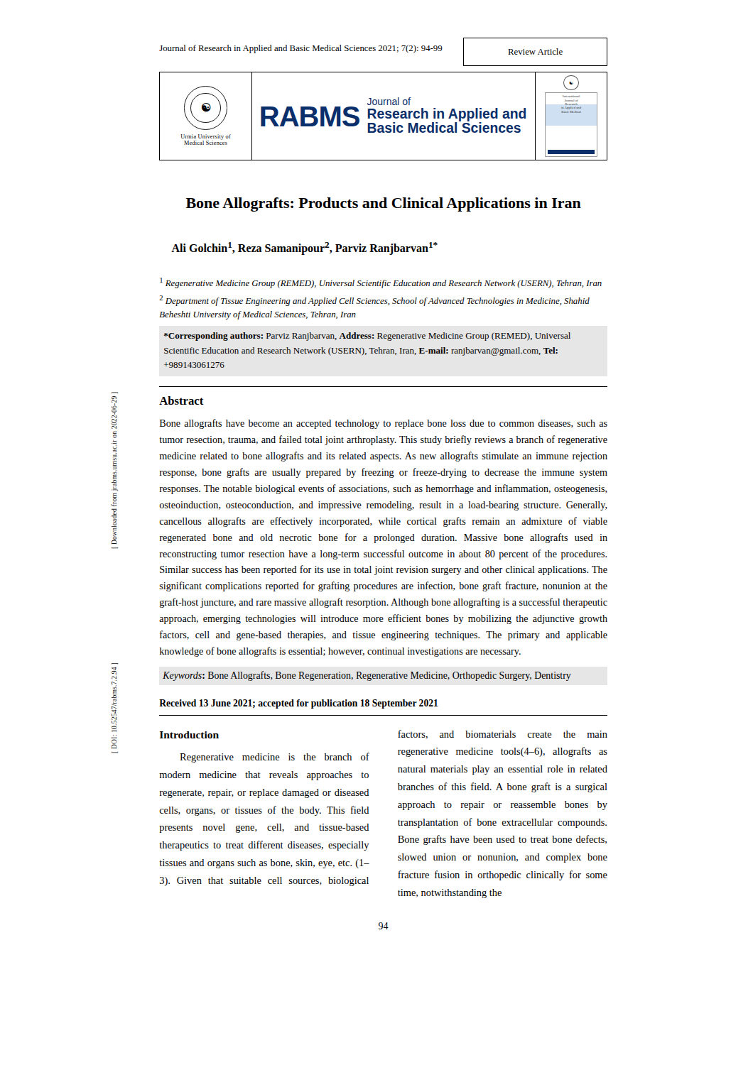[ Downloaded from jrabms.umsu.ac.ir on 2022-06-29 ]
[ DOI: 10.52547/rabms.7.2.94 ]
Journal of Research in Applied and Basic Medical Sciences 2021; 7(2): 94-99
Review Article
☯
Urmia University of
Medical Sciences
RABMS
Journal of
Research in Applied and
Basic Medical Sciences
☯
International
Journal of
Research
in Applied and
Basic Medical
Bone Allografts: Products and Clinical Applications in Iran
Ali Golchin1, Reza Samanipour2, Parviz Ranjbarvan1*
1 Regenerative Medicine Group (REMED), Universal Scientific Education and Research Network (USERN), Tehran, Iran
2 Department of Tissue Engineering and Applied Cell Sciences, School of Advanced Technologies in Medicine, Shahid Beheshti University of Medical Sciences, Tehran, Iran
*Corresponding authors: Parviz Ranjbarvan, Address: Regenerative Medicine Group (REMED), Universal Scientific Education and Research Network (USERN), Tehran, Iran, E-mail: ranjbarvan@gmail.com, Tel: +989143061276
Abstract
Bone allografts have become an accepted technology to replace bone loss due to common diseases, such as tumor resection, trauma, and failed total joint arthroplasty. This study briefly reviews a branch of regenerative medicine related to bone allografts and its related aspects. As new allografts stimulate an immune rejection response, bone grafts are usually prepared by freezing or freeze-drying to decrease the immune system responses. The notable biological events of associations, such as hemorrhage and inflammation, osteogenesis, osteoinduction, osteoconduction, and impressive remodeling, result in a load-bearing structure. Generally, cancellous allografts are effectively incorporated, while cortical grafts remain an admixture of viable regenerated bone and old necrotic bone for a prolonged duration. Massive bone allografts used in reconstructing tumor resection have a long-term successful outcome in about 80 percent of the procedures. Similar success has been reported for its use in total joint revision surgery and other clinical applications. The significant complications reported for grafting procedures are infection, bone graft fracture, nonunion at the graft-host juncture, and rare massive allograft resorption. Although bone allografting is a successful therapeutic approach, emerging technologies will introduce more efficient bones by mobilizing the adjunctive growth factors, cell and gene-based therapies, and tissue engineering techniques. The primary and applicable knowledge of bone allografts is essential; however, continual investigations are necessary.
Keywords: Bone Allografts, Bone Regeneration, Regenerative Medicine, Orthopedic Surgery, Dentistry
Received 13 June 2021; accepted for publication 18 September 2021
Introduction
Regenerative medicine is the branch of modern medicine that reveals approaches to regenerate, repair, or replace damaged or diseased cells, organs, or tissues of the body. This field presents novel gene, cell, and tissue-based therapeutics to treat different diseases, especially tissues and organs such as bone, skin, eye, etc. (1–3). Given that suitable cell sources, biological factors, and biomaterials create the main regenerative medicine tools(4–6), allografts as natural materials play an essential role in related branches of this field. A bone graft is a surgical approach to repair or reassemble bones by transplantation of bone extracellular compounds. Bone grafts have been used to treat bone defects, slowed union or nonunion, and complex bone fracture fusion in orthopedic clinically for some time, notwithstanding the
94